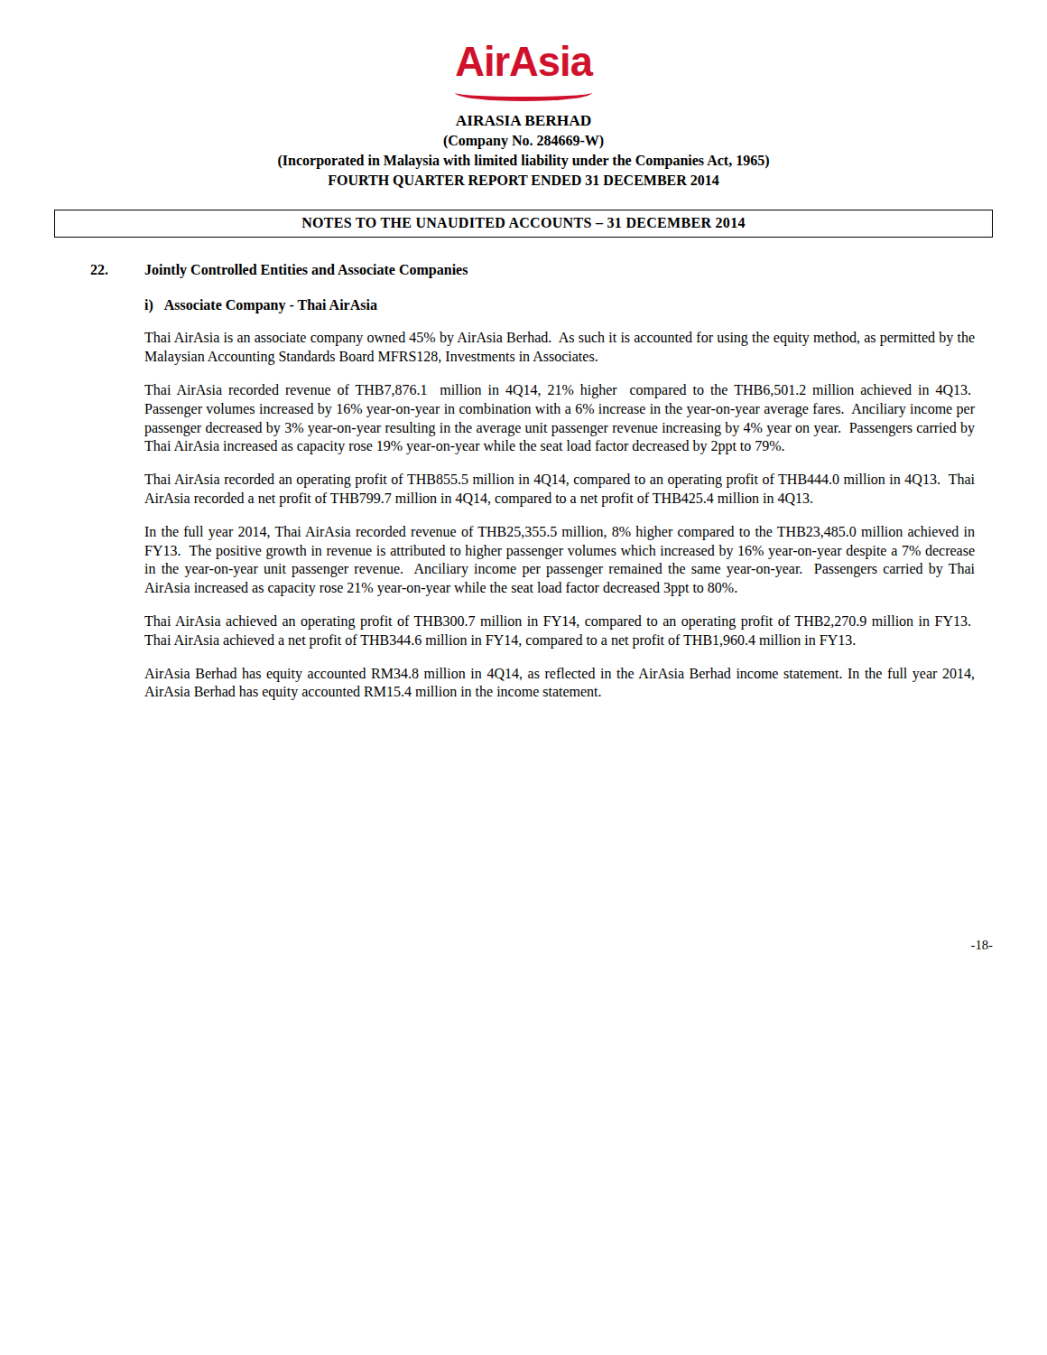AirAsia
AIRASIA BERHAD
(Company No. 284669-W)
(Incorporated in Malaysia with limited liability under the Companies Act, 1965)
FOURTH QUARTER REPORT ENDED 31 DECEMBER 2014
NOTES TO THE UNAUDITED ACCOUNTS – 31 DECEMBER 2014
22. Jointly Controlled Entities and Associate Companies
i) Associate Company - Thai AirAsia
Thai AirAsia is an associate company owned 45% by AirAsia Berhad. As such it is accounted for using the equity method, as permitted by the Malaysian Accounting Standards Board MFRS128, Investments in Associates.
Thai AirAsia recorded revenue of THB7,876.1 million in 4Q14, 21% higher compared to the THB6,501.2 million achieved in 4Q13. Passenger volumes increased by 16% year-on-year in combination with a 6% increase in the year-on-year average fares. Anciliary income per passenger decreased by 3% year-on-year resulting in the average unit passenger revenue increasing by 4% year on year. Passengers carried by Thai AirAsia increased as capacity rose 19% year-on-year while the seat load factor decreased by 2ppt to 79%.
Thai AirAsia recorded an operating profit of THB855.5 million in 4Q14, compared to an operating profit of THB444.0 million in 4Q13. Thai AirAsia recorded a net profit of THB799.7 million in 4Q14, compared to a net profit of THB425.4 million in 4Q13.
In the full year 2014, Thai AirAsia recorded revenue of THB25,355.5 million, 8% higher compared to the THB23,485.0 million achieved in FY13. The positive growth in revenue is attributed to higher passenger volumes which increased by 16% year-on-year despite a 7% decrease in the year-on-year unit passenger revenue. Anciliary income per passenger remained the same year-on-year. Passengers carried by Thai AirAsia increased as capacity rose 21% year-on-year while the seat load factor decreased 3ppt to 80%.
Thai AirAsia achieved an operating profit of THB300.7 million in FY14, compared to an operating profit of THB2,270.9 million in FY13. Thai AirAsia achieved a net profit of THB344.6 million in FY14, compared to a net profit of THB1,960.4 million in FY13.
AirAsia Berhad has equity accounted RM34.8 million in 4Q14, as reflected in the AirAsia Berhad income statement. In the full year 2014, AirAsia Berhad has equity accounted RM15.4 million in the income statement.
-18-